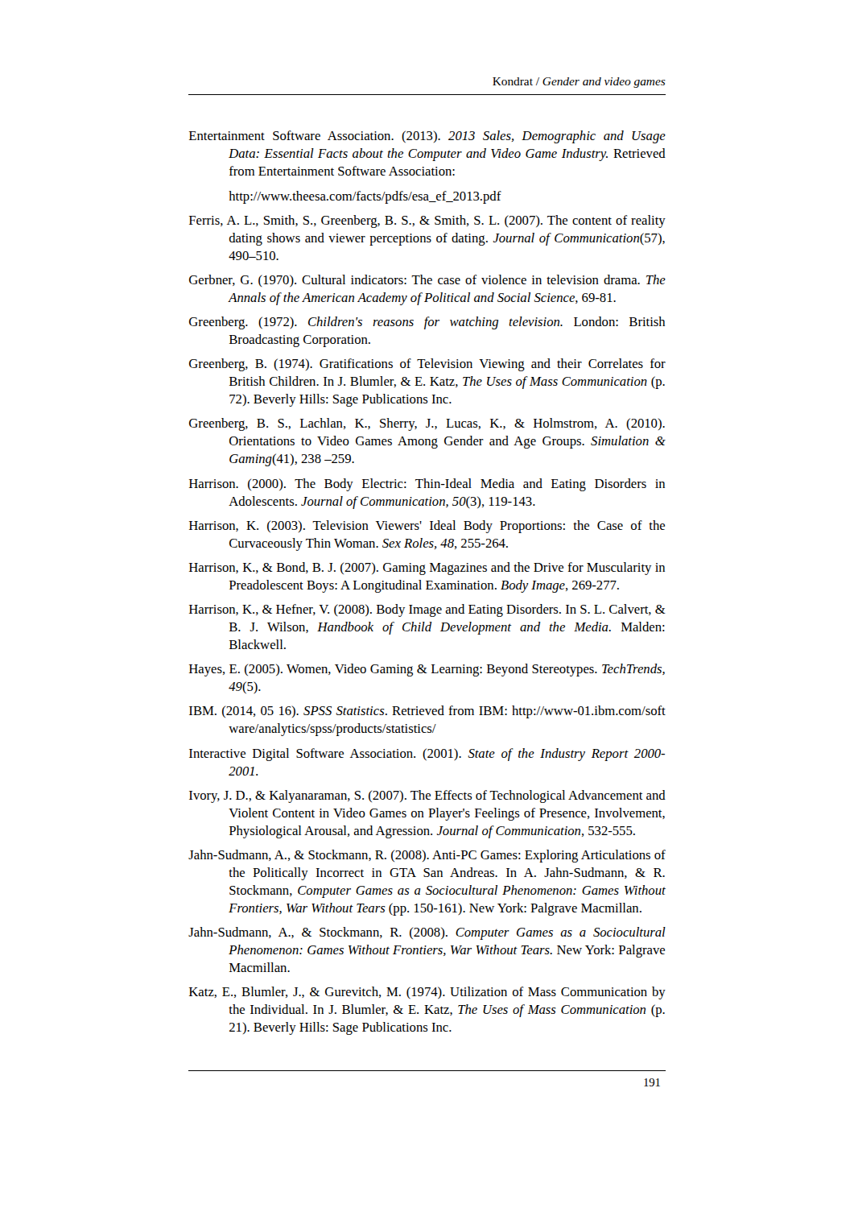Kondrat / Gender and video games
Entertainment Software Association. (2013). 2013 Sales, Demographic and Usage Data: Essential Facts about the Computer and Video Game Industry. Retrieved from Entertainment Software Association:
http://www.theesa.com/facts/pdfs/esa_ef_2013.pdf
Ferris, A. L., Smith, S., Greenberg, B. S., & Smith, S. L. (2007). The content of reality dating shows and viewer perceptions of dating. Journal of Communication(57), 490–510.
Gerbner, G. (1970). Cultural indicators: The case of violence in television drama. The Annals of the American Academy of Political and Social Science, 69-81.
Greenberg. (1972). Children's reasons for watching television. London: British Broadcasting Corporation.
Greenberg, B. (1974). Gratifications of Television Viewing and their Correlates for British Children. In J. Blumler, & E. Katz, The Uses of Mass Communication (p. 72). Beverly Hills: Sage Publications Inc.
Greenberg, B. S., Lachlan, K., Sherry, J., Lucas, K., & Holmstrom, A. (2010). Orientations to Video Games Among Gender and Age Groups. Simulation & Gaming(41), 238 –259.
Harrison. (2000). The Body Electric: Thin-Ideal Media and Eating Disorders in Adolescents. Journal of Communication, 50(3), 119-143.
Harrison, K. (2003). Television Viewers' Ideal Body Proportions: the Case of the Curvaceously Thin Woman. Sex Roles, 48, 255-264.
Harrison, K., & Bond, B. J. (2007). Gaming Magazines and the Drive for Muscularity in Preadolescent Boys: A Longitudinal Examination. Body Image, 269-277.
Harrison, K., & Hefner, V. (2008). Body Image and Eating Disorders. In S. L. Calvert, & B. J. Wilson, Handbook of Child Development and the Media. Malden: Blackwell.
Hayes, E. (2005). Women, Video Gaming & Learning: Beyond Stereotypes. TechTrends, 49(5).
IBM. (2014, 05 16). SPSS Statistics. Retrieved from IBM: http://www-01.ibm.com/software/analytics/spss/products/statistics/
Interactive Digital Software Association. (2001). State of the Industry Report 2000-2001.
Ivory, J. D., & Kalyanaraman, S. (2007). The Effects of Technological Advancement and Violent Content in Video Games on Player's Feelings of Presence, Involvement, Physiological Arousal, and Agression. Journal of Communication, 532-555.
Jahn-Sudmann, A., & Stockmann, R. (2008). Anti-PC Games: Exploring Articulations of the Politically Incorrect in GTA San Andreas. In A. Jahn-Sudmann, & R. Stockmann, Computer Games as a Sociocultural Phenomenon: Games Without Frontiers, War Without Tears (pp. 150-161). New York: Palgrave Macmillan.
Jahn-Sudmann, A., & Stockmann, R. (2008). Computer Games as a Sociocultural Phenomenon: Games Without Frontiers, War Without Tears. New York: Palgrave Macmillan.
Katz, E., Blumler, J., & Gurevitch, M. (1974). Utilization of Mass Communication by the Individual. In J. Blumler, & E. Katz, The Uses of Mass Communication (p. 21). Beverly Hills: Sage Publications Inc.
191